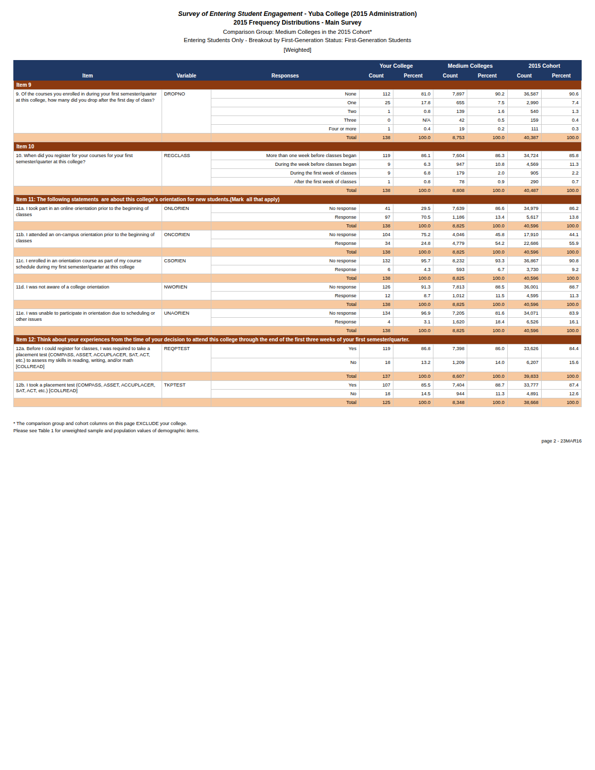Survey of Entering Student Engagement - Yuba College (2015 Administration)
2015 Frequency Distributions - Main Survey
Comparison Group: Medium Colleges in the 2015 Cohort*
Entering Students Only - Breakout by First-Generation Status: First-Generation Students
[Weighted]
| | Your College | Medium Colleges | 2015 Cohort |
| --- | --- | --- | --- |
| Item | Variable | Responses | Count | Percent | Count | Percent | Count | Percent |
| Item 9 |
| 9. Of the courses you enrolled in during your first semester/quarter at this college, how many did you drop after the first day of class? | DROPNO | None | 112 | 81.0 | 7,897 | 90.2 | 36,587 | 90.6 |
| One | 25 | 17.8 | 655 | 7.5 | 2,990 | 7.4 |
| Two | 1 | 0.8 | 139 | 1.6 | 540 | 1.3 |
| Three | 0 | N/A | 42 | 0.5 | 159 | 0.4 |
| Four or more | 1 | 0.4 | 19 | 0.2 | 111 | 0.3 |
| | | Total | 138 | 100.0 | 8,753 | 100.0 | 40,387 | 100.0 |
| Item 10 |
| 10. When did you register for your courses for your first semester/quarter at this college? | REGCLASS | More than one week before classes began | 119 | 86.1 | 7,604 | 86.3 | 34,724 | 85.8 |
| During the week before classes began | 9 | 6.3 | 947 | 10.8 | 4,569 | 11.3 |
| During the first week of classes | 9 | 6.8 | 179 | 2.0 | 905 | 2.2 |
| After the first week of classes | 1 | 0.8 | 78 | 0.9 | 290 | 0.7 |
| | | Total | 138 | 100.0 | 8,808 | 100.0 | 40,487 | 100.0 |
| Item 11: The following statements are about this college's orientation for new students.(Mark all that apply) |
| 11a. I took part in an online orientation prior to the beginning of classes | ONLORIEN | No response | 41 | 29.5 | 7,639 | 86.6 | 34,979 | 86.2 |
| Response | 97 | 70.5 | 1,186 | 13.4 | 5,617 | 13.8 |
| | | Total | 138 | 100.0 | 8,825 | 100.0 | 40,596 | 100.0 |
| 11b. I attended an on-campus orientation prior to the beginning of classes | ONCORIEN | No response | 104 | 75.2 | 4,046 | 45.8 | 17,910 | 44.1 |
| Response | 34 | 24.8 | 4,779 | 54.2 | 22,686 | 55.9 |
| | | Total | 138 | 100.0 | 8,825 | 100.0 | 40,596 | 100.0 |
| 11c. I enrolled in an orientation course as part of my course schedule during my first semester/quarter at this college | CSORIEN | No response | 132 | 95.7 | 8,232 | 93.3 | 36,867 | 90.8 |
| Response | 6 | 4.3 | 593 | 6.7 | 3,730 | 9.2 |
| | | Total | 138 | 100.0 | 8,825 | 100.0 | 40,596 | 100.0 |
| 11d. I was not aware of a college orientation | NWORIEN | No response | 126 | 91.3 | 7,813 | 88.5 | 36,001 | 88.7 |
| Response | 12 | 8.7 | 1,012 | 11.5 | 4,595 | 11.3 |
| | | Total | 138 | 100.0 | 8,825 | 100.0 | 40,596 | 100.0 |
| 11e. I was unable to participate in orientation due to scheduling or other issues | UNAORIEN | No response | 134 | 96.9 | 7,205 | 81.6 | 34,071 | 83.9 |
| Response | 4 | 3.1 | 1,620 | 18.4 | 6,526 | 16.1 |
| | | Total | 138 | 100.0 | 8,825 | 100.0 | 40,596 | 100.0 |
| Item 12: Think about your experiences from the time of your decision to attend this college through the end of the first three weeks of your first semester/quarter. |
| 12a. Before I could register for classes, I was required to take a placement test (COMPASS, ASSET, ACCUPLACER, SAT, ACT, etc.) to assess my skills in reading, writing, and/or math [COLLREAD] | REQPTEST | Yes | 119 | 86.8 | 7,398 | 86.0 | 33,626 | 84.4 |
| No | 18 | 13.2 | 1,209 | 14.0 | 6,207 | 15.6 |
| | | Total | 137 | 100.0 | 8,607 | 100.0 | 39,833 | 100.0 |
| 12b. I took a placement test (COMPASS, ASSET, ACCUPLACER, SAT, ACT, etc.) [COLLREAD] | TKPTEST | Yes | 107 | 85.5 | 7,404 | 88.7 | 33,777 | 87.4 |
| No | 18 | 14.5 | 944 | 11.3 | 4,891 | 12.6 |
| | | Total | 125 | 100.0 | 8,348 | 100.0 | 38,668 | 100.0 |
* The comparison group and cohort columns on this page EXCLUDE your college.
Please see Table 1 for unweighted sample and population values of demographic items.
page 2 - 23MAR16